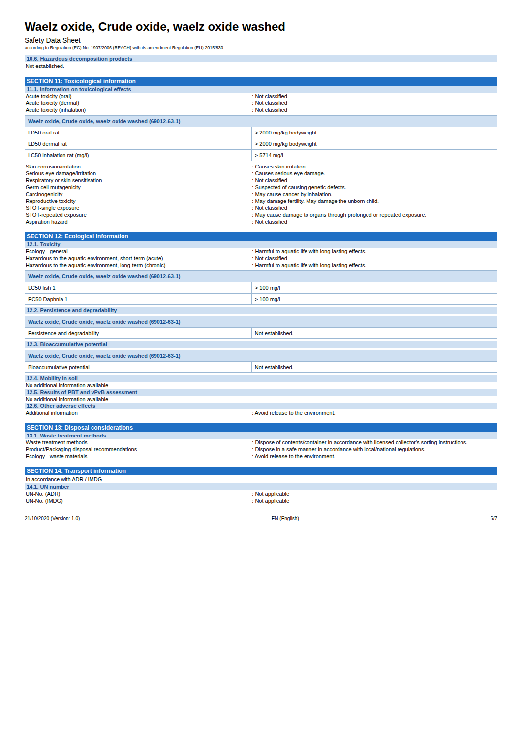Waelz oxide, Crude oxide, waelz oxide washed
Safety Data Sheet
according to Regulation (EC) No. 1907/2006 (REACH) with its amendment Regulation (EU) 2015/830
10.6. Hazardous decomposition products
Not established.
SECTION 11: Toxicological information
11.1. Information on toxicological effects
Acute toxicity (oral)
: Not classified
Acute toxicity (dermal)
: Not classified
Acute toxicity (inhalation)
: Not classified
| Waelz oxide, Crude oxide, waelz oxide washed (69012-63-1) |
| --- |
| LD50 oral rat | > 2000 mg/kg bodyweight |
| LD50 dermal rat | > 2000 mg/kg bodyweight |
| LC50 inhalation rat (mg/l) | > 5714 mg/l |
Skin corrosion/irritation
: Causes skin irritation.
Serious eye damage/irritation
: Causes serious eye damage.
Respiratory or skin sensitisation
: Not classified
Germ cell mutagenicity
: Suspected of causing genetic defects.
Carcinogenicity
: May cause cancer by inhalation.
Reproductive toxicity
: May damage fertility. May damage the unborn child.
STOT-single exposure
: Not classified
STOT-repeated exposure
: May cause damage to organs through prolonged or repeated exposure.
Aspiration hazard
: Not classified
SECTION 12: Ecological information
12.1. Toxicity
Ecology - general
: Harmful to aquatic life with long lasting effects.
Hazardous to the aquatic environment, short-term (acute)
: Not classified
Hazardous to the aquatic environment, long-term (chronic)
: Harmful to aquatic life with long lasting effects.
| Waelz oxide, Crude oxide, waelz oxide washed (69012-63-1) |
| --- |
| LC50 fish 1 | > 100 mg/l |
| EC50 Daphnia 1 | > 100 mg/l |
12.2. Persistence and degradability
| Waelz oxide, Crude oxide, waelz oxide washed (69012-63-1) |
| --- |
| Persistence and degradability | Not established. |
12.3. Bioaccumulative potential
| Waelz oxide, Crude oxide, waelz oxide washed (69012-63-1) |
| --- |
| Bioaccumulative potential | Not established. |
12.4. Mobility in soil
No additional information available
12.5. Results of PBT and vPvB assessment
No additional information available
12.6. Other adverse effects
Additional information
: Avoid release to the environment.
SECTION 13: Disposal considerations
13.1. Waste treatment methods
Waste treatment methods
: Dispose of contents/container in accordance with licensed collector's sorting instructions.
Product/Packaging disposal recommendations
: Dispose in a safe manner in accordance with local/national regulations.
Ecology - waste materials
: Avoid release to the environment.
SECTION 14: Transport information
In accordance with ADR / IMDG
14.1. UN number
UN-No. (ADR)
: Not applicable
UN-No. (IMDG)
: Not applicable
21/10/2020 (Version: 1.0)
EN (English)
5/7